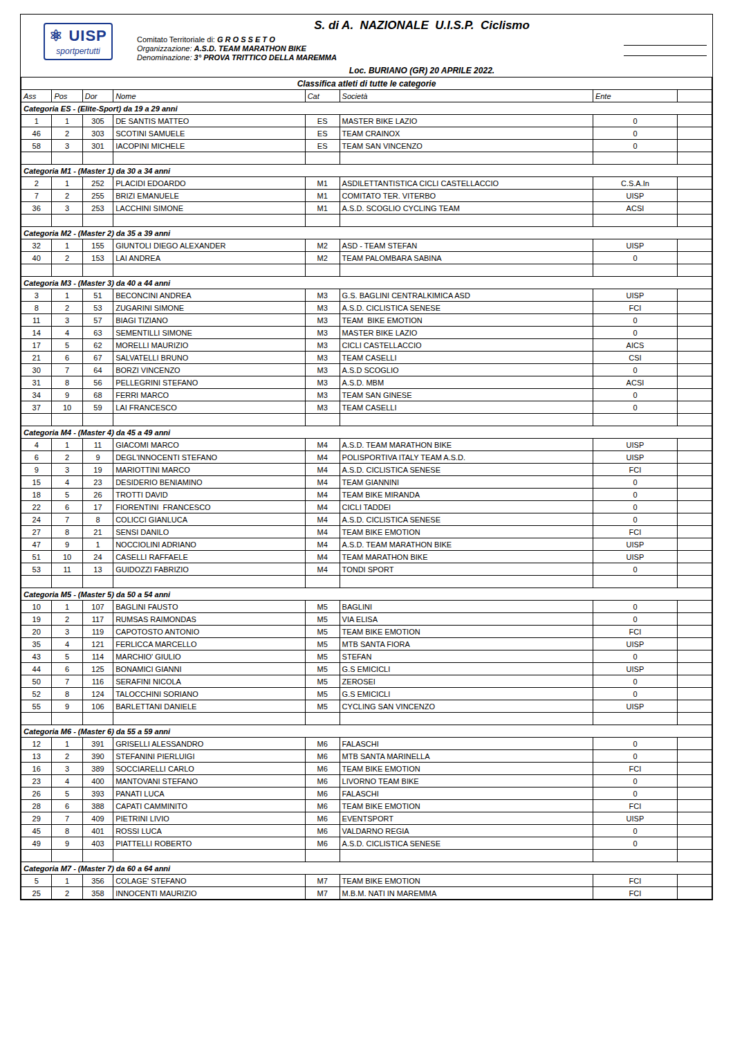⚛ UISP
sportpertutti
S. di A. NAZIONALE U.I.S.P. Ciclismo
Comitato Territoriale di: G R O S S E T O
Organizzazione: A.S.D. TEAM MARATHON BIKE
Denominazione: 3° PROVA TRITTICO DELLA MAREMMA
Loc. BURIANO (GR) 20 APRILE 2022.
| Classifica atleti di tutte le categorie |
| Ass | Pos | Dor | Nome | Cat | Società | Ente | |
| Categoria ES - (Elite-Sport) da 19 a 29 anni |
| 1 | 1 | 305 | DE SANTIS MATTEO | ES | MASTER BIKE LAZIO | 0 | |
| 46 | 2 | 303 | SCOTINI SAMUELE | ES | TEAM CRAINOX | 0 | |
| 58 | 3 | 301 | IACOPINI MICHELE | ES | TEAM SAN VINCENZO | 0 | |
| Categoria M1 - (Master 1) da 30 a 34 anni |
| 2 | 1 | 252 | PLACIDI EDOARDO | M1 | ASDILETTANTISTICA CICLI CASTELLACCIO | C.S.A.In | |
| 7 | 2 | 255 | BRIZI EMANUELE | M1 | COMITATO TER. VITERBO | UISP | |
| 36 | 3 | 253 | LACCHINI SIMONE | M1 | A.S.D. SCOGLIO CYCLING TEAM | ACSI | |
| Categoria M2 - (Master 2) da 35 a 39 anni |
| 32 | 1 | 155 | GIUNTOLI DIEGO ALEXANDER | M2 | ASD - TEAM STEFAN | UISP | |
| 40 | 2 | 153 | LAI ANDREA | M2 | TEAM PALOMBARA SABINA | 0 | |
| Categoria M3 - (Master 3) da 40 a 44 anni |
| 3 | 1 | 51 | BECONCINI ANDREA | M3 | G.S. BAGLINI CENTRALKIMICA ASD | UISP | |
| 8 | 2 | 53 | ZUGARINI SIMONE | M3 | A.S.D. CICLISTICA SENESE | FCI | |
| 11 | 3 | 57 | BIAGI TIZIANO | M3 | TEAM BIKE EMOTION | 0 | |
| 14 | 4 | 63 | SEMENTILLI SIMONE | M3 | MASTER BIKE LAZIO | 0 | |
| 17 | 5 | 62 | MORELLI MAURIZIO | M3 | CICLI CASTELLACCIO | AICS | |
| 21 | 6 | 67 | SALVATELLI BRUNO | M3 | TEAM CASELLI | CSI | |
| 30 | 7 | 64 | BORZI VINCENZO | M3 | A.S.D SCOGLIO | 0 | |
| 31 | 8 | 56 | PELLEGRINI STEFANO | M3 | A.S.D. MBM | ACSI | |
| 34 | 9 | 68 | FERRI MARCO | M3 | TEAM SAN GINESE | 0 | |
| 37 | 10 | 59 | LAI FRANCESCO | M3 | TEAM CASELLI | 0 | |
| Categoria M4 - (Master 4) da 45 a 49 anni |
| 4 | 1 | 11 | GIACOMI MARCO | M4 | A.S.D. TEAM MARATHON BIKE | UISP | |
| 6 | 2 | 9 | DEGL'INNOCENTI STEFANO | M4 | POLISPORTIVA ITALY TEAM A.S.D. | UISP | |
| 9 | 3 | 19 | MARIOTTINI MARCO | M4 | A.S.D. CICLISTICA SENESE | FCI | |
| 15 | 4 | 23 | DESIDERIO BENIAMINO | M4 | TEAM GIANNINI | 0 | |
| 18 | 5 | 26 | TROTTI DAVID | M4 | TEAM BIKE MIRANDA | 0 | |
| 22 | 6 | 17 | FIORENTINI FRANCESCO | M4 | CICLI TADDEI | 0 | |
| 24 | 7 | 8 | COLICCI GIANLUCA | M4 | A.S.D. CICLISTICA SENESE | 0 | |
| 27 | 8 | 21 | SENSI DANILO | M4 | TEAM BIKE EMOTION | FCI | |
| 47 | 9 | 1 | NOCCIOLINI ADRIANO | M4 | A.S.D. TEAM MARATHON BIKE | UISP | |
| 51 | 10 | 24 | CASELLI RAFFAELE | M4 | TEAM MARATHON BIKE | UISP | |
| 53 | 11 | 13 | GUIDOZZI FABRIZIO | M4 | TONDI SPORT | 0 | |
| Categoria M5 - (Master 5) da 50 a 54 anni |
| 10 | 1 | 107 | BAGLINI FAUSTO | M5 | BAGLINI | 0 | |
| 19 | 2 | 117 | RUMSAS RAIMONDAS | M5 | VIA ELISA | 0 | |
| 20 | 3 | 119 | CAPOTOSTO ANTONIO | M5 | TEAM BIKE EMOTION | FCI | |
| 35 | 4 | 121 | FERLICCA MARCELLO | M5 | MTB SANTA FIORA | UISP | |
| 43 | 5 | 114 | MARCHIO' GIULIO | M5 | STEFAN | 0 | |
| 44 | 6 | 125 | BONAMICI GIANNI | M5 | G.S EMICICLI | UISP | |
| 50 | 7 | 116 | SERAFINI NICOLA | M5 | ZEROSEI | 0 | |
| 52 | 8 | 124 | TALOCCHINI SORIANO | M5 | G.S EMICICLI | 0 | |
| 55 | 9 | 106 | BARLETTANI DANIELE | M5 | CYCLING SAN VINCENZO | UISP | |
| Categoria M6 - (Master 6) da 55 a 59 anni |
| 12 | 1 | 391 | GRISELLI ALESSANDRO | M6 | FALASCHI | 0 | |
| 13 | 2 | 390 | STEFANINI PIERLUIGI | M6 | MTB SANTA MARINELLA | 0 | |
| 16 | 3 | 389 | SOCCIARELLI CARLO | M6 | TEAM BIKE EMOTION | FCI | |
| 23 | 4 | 400 | MANTOVANI STEFANO | M6 | LIVORNO TEAM BIKE | 0 | |
| 26 | 5 | 393 | PANATI LUCA | M6 | FALASCHI | 0 | |
| 28 | 6 | 388 | CAPATI CAMMINITO | M6 | TEAM BIKE EMOTION | FCI | |
| 29 | 7 | 409 | PIETRINI LIVIO | M6 | EVENTSPORT | UISP | |
| 45 | 8 | 401 | ROSSI LUCA | M6 | VALDARNO REGIA | 0 | |
| 49 | 9 | 403 | PIATTELLI ROBERTO | M6 | A.S.D. CICLISTICA SENESE | 0 | |
| Categoria M7 - (Master 7) da 60 a 64 anni |
| 5 | 1 | 356 | COLAGE' STEFANO | M7 | TEAM BIKE EMOTION | FCI | |
| 25 | 2 | 358 | INNOCENTI MAURIZIO | M7 | M.B.M. NATI IN MAREMMA | FCI | |